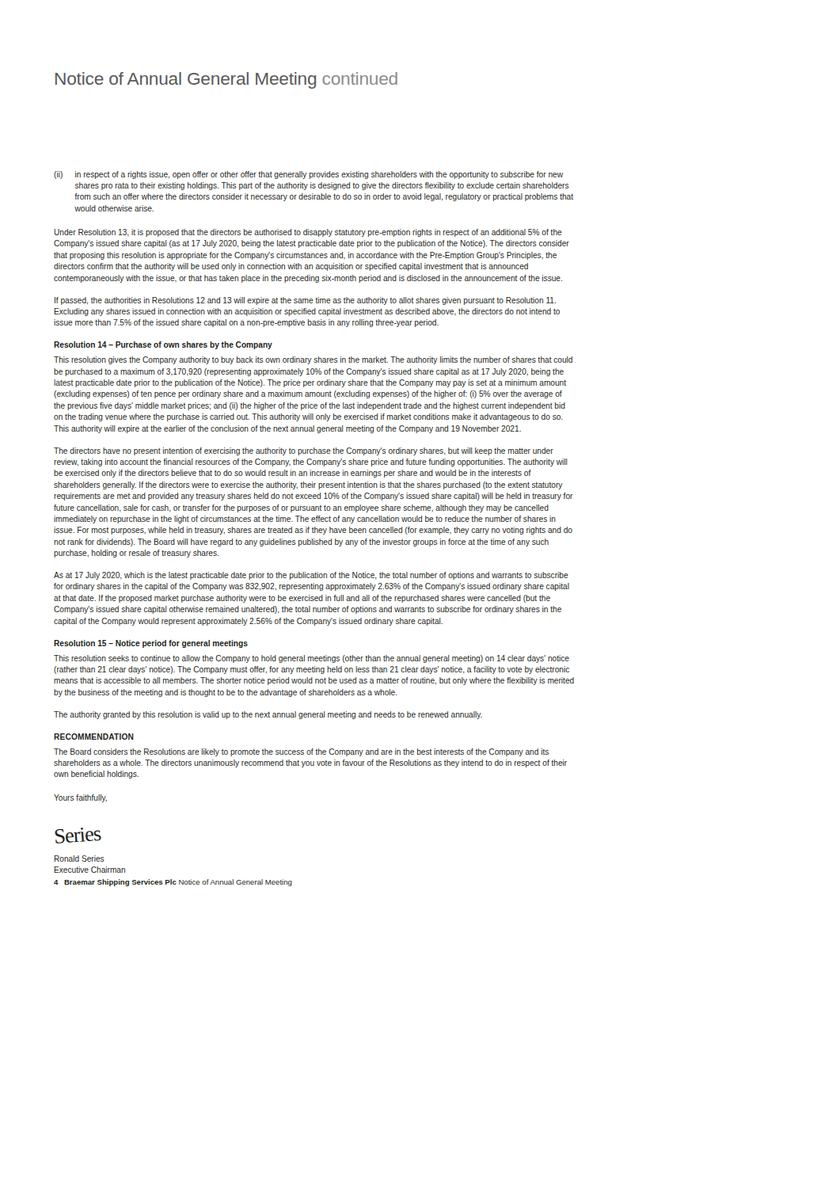Notice of Annual General Meeting continued
(ii)
in respect of a rights issue, open offer or other offer that generally provides existing shareholders with the opportunity to subscribe for new shares pro rata to their existing holdings. This part of the authority is designed to give the directors flexibility to exclude certain shareholders from such an offer where the directors consider it necessary or desirable to do so in order to avoid legal, regulatory or practical problems that would otherwise arise.
Under Resolution 13, it is proposed that the directors be authorised to disapply statutory pre-emption rights in respect of an additional 5% of the Company's issued share capital (as at 17 July 2020, being the latest practicable date prior to the publication of the Notice). The directors consider that proposing this resolution is appropriate for the Company's circumstances and, in accordance with the Pre-Emption Group's Principles, the directors confirm that the authority will be used only in connection with an acquisition or specified capital investment that is announced contemporaneously with the issue, or that has taken place in the preceding six-month period and is disclosed in the announcement of the issue.
If passed, the authorities in Resolutions 12 and 13 will expire at the same time as the authority to allot shares given pursuant to Resolution 11. Excluding any shares issued in connection with an acquisition or specified capital investment as described above, the directors do not intend to issue more than 7.5% of the issued share capital on a non-pre-emptive basis in any rolling three-year period.
Resolution 14 – Purchase of own shares by the Company
This resolution gives the Company authority to buy back its own ordinary shares in the market. The authority limits the number of shares that could be purchased to a maximum of 3,170,920 (representing approximately 10% of the Company's issued share capital as at 17 July 2020, being the latest practicable date prior to the publication of the Notice). The price per ordinary share that the Company may pay is set at a minimum amount (excluding expenses) of ten pence per ordinary share and a maximum amount (excluding expenses) of the higher of: (i) 5% over the average of the previous five days' middle market prices; and (ii) the higher of the price of the last independent trade and the highest current independent bid on the trading venue where the purchase is carried out. This authority will only be exercised if market conditions make it advantageous to do so. This authority will expire at the earlier of the conclusion of the next annual general meeting of the Company and 19 November 2021.
The directors have no present intention of exercising the authority to purchase the Company's ordinary shares, but will keep the matter under review, taking into account the financial resources of the Company, the Company's share price and future funding opportunities. The authority will be exercised only if the directors believe that to do so would result in an increase in earnings per share and would be in the interests of shareholders generally. If the directors were to exercise the authority, their present intention is that the shares purchased (to the extent statutory requirements are met and provided any treasury shares held do not exceed 10% of the Company's issued share capital) will be held in treasury for future cancellation, sale for cash, or transfer for the purposes of or pursuant to an employee share scheme, although they may be cancelled immediately on repurchase in the light of circumstances at the time. The effect of any cancellation would be to reduce the number of shares in issue. For most purposes, while held in treasury, shares are treated as if they have been cancelled (for example, they carry no voting rights and do not rank for dividends). The Board will have regard to any guidelines published by any of the investor groups in force at the time of any such purchase, holding or resale of treasury shares.
As at 17 July 2020, which is the latest practicable date prior to the publication of the Notice, the total number of options and warrants to subscribe for ordinary shares in the capital of the Company was 832,902, representing approximately 2.63% of the Company's issued ordinary share capital at that date. If the proposed market purchase authority were to be exercised in full and all of the repurchased shares were cancelled (but the Company's issued share capital otherwise remained unaltered), the total number of options and warrants to subscribe for ordinary shares in the capital of the Company would represent approximately 2.56% of the Company's issued ordinary share capital.
Resolution 15 – Notice period for general meetings
This resolution seeks to continue to allow the Company to hold general meetings (other than the annual general meeting) on 14 clear days' notice (rather than 21 clear days' notice). The Company must offer, for any meeting held on less than 21 clear days' notice, a facility to vote by electronic means that is accessible to all members. The shorter notice period would not be used as a matter of routine, but only where the flexibility is merited by the business of the meeting and is thought to be to the advantage of shareholders as a whole.
The authority granted by this resolution is valid up to the next annual general meeting and needs to be renewed annually.
RECOMMENDATION
The Board considers the Resolutions are likely to promote the success of the Company and are in the best interests of the Company and its shareholders as a whole. The directors unanimously recommend that you vote in favour of the Resolutions as they intend to do in respect of their own beneficial holdings.
Yours faithfully,
Series
Ronald Series
Executive Chairman
4 Braemar Shipping Services Plc Notice of Annual General Meeting